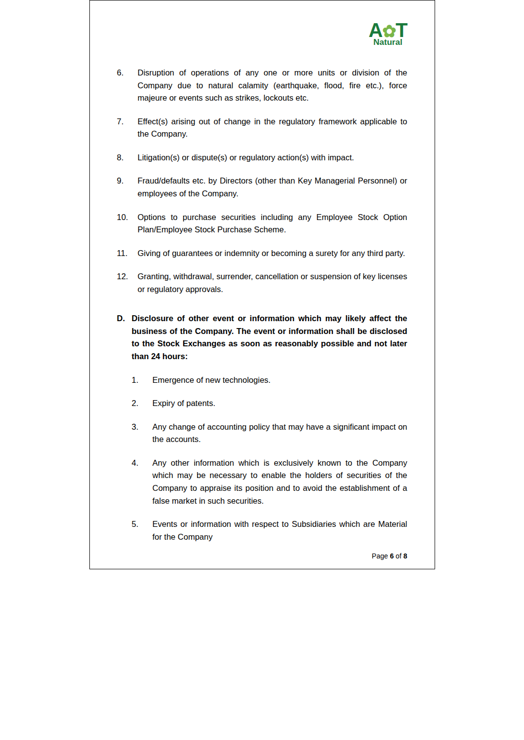A✿T
Natural
6. Disruption of operations of any one or more units or division of the Company due to natural calamity (earthquake, flood, fire etc.), force majeure or events such as strikes, lockouts etc.
7. Effect(s) arising out of change in the regulatory framework applicable to the Company.
8. Litigation(s) or dispute(s) or regulatory action(s) with impact.
9. Fraud/defaults etc. by Directors (other than Key Managerial Personnel) or employees of the Company.
10. Options to purchase securities including any Employee Stock Option Plan/Employee Stock Purchase Scheme.
11. Giving of guarantees or indemnity or becoming a surety for any third party.
12. Granting, withdrawal, surrender, cancellation or suspension of key licenses or regulatory approvals.
D.
Disclosure of other event or information which may likely affect the business of the Company. The event or information shall be disclosed to the Stock Exchanges as soon as reasonably possible and not later than 24 hours:
1. Emergence of new technologies.
2. Expiry of patents.
3. Any change of accounting policy that may have a significant impact on the accounts.
4. Any other information which is exclusively known to the Company which may be necessary to enable the holders of securities of the Company to appraise its position and to avoid the establishment of a false market in such securities.
5. Events or information with respect to Subsidiaries which are Material for the Company
Page 6 of 8